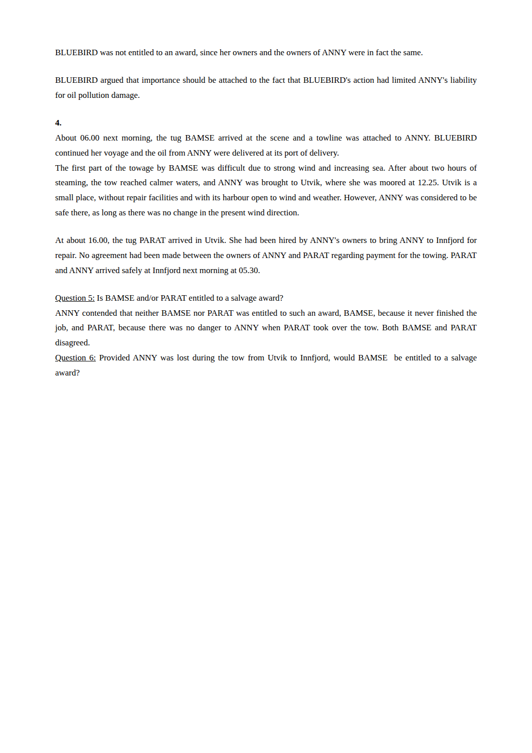BLUEBIRD was not entitled to an award, since her owners and the owners of ANNY were in fact the same.
BLUEBIRD argued that importance should be attached to the fact that BLUEBIRD's action had limited ANNY's liability for oil pollution damage.
4.
About 06.00 next morning, the tug BAMSE arrived at the scene and a towline was attached to ANNY. BLUEBIRD continued her voyage and the oil from ANNY were delivered at its port of delivery.
The first part of the towage by BAMSE was difficult due to strong wind and increasing sea. After about two hours of steaming, the tow reached calmer waters, and ANNY was brought to Utvik, where she was moored at 12.25. Utvik is a small place, without repair facilities and with its harbour open to wind and weather. However, ANNY was considered to be safe there, as long as there was no change in the present wind direction.
At about 16.00, the tug PARAT arrived in Utvik. She had been hired by ANNY's owners to bring ANNY to Innfjord for repair. No agreement had been made between the owners of ANNY and PARAT regarding payment for the towing. PARAT and ANNY arrived safely at Innfjord next morning at 05.30.
Question 5: Is BAMSE and/or PARAT entitled to a salvage award?
ANNY contended that neither BAMSE nor PARAT was entitled to such an award, BAMSE, because it never finished the job, and PARAT, because there was no danger to ANNY when PARAT took over the tow. Both BAMSE and PARAT disagreed.
Question 6: Provided ANNY was lost during the tow from Utvik to Innfjord, would BAMSE be entitled to a salvage award?